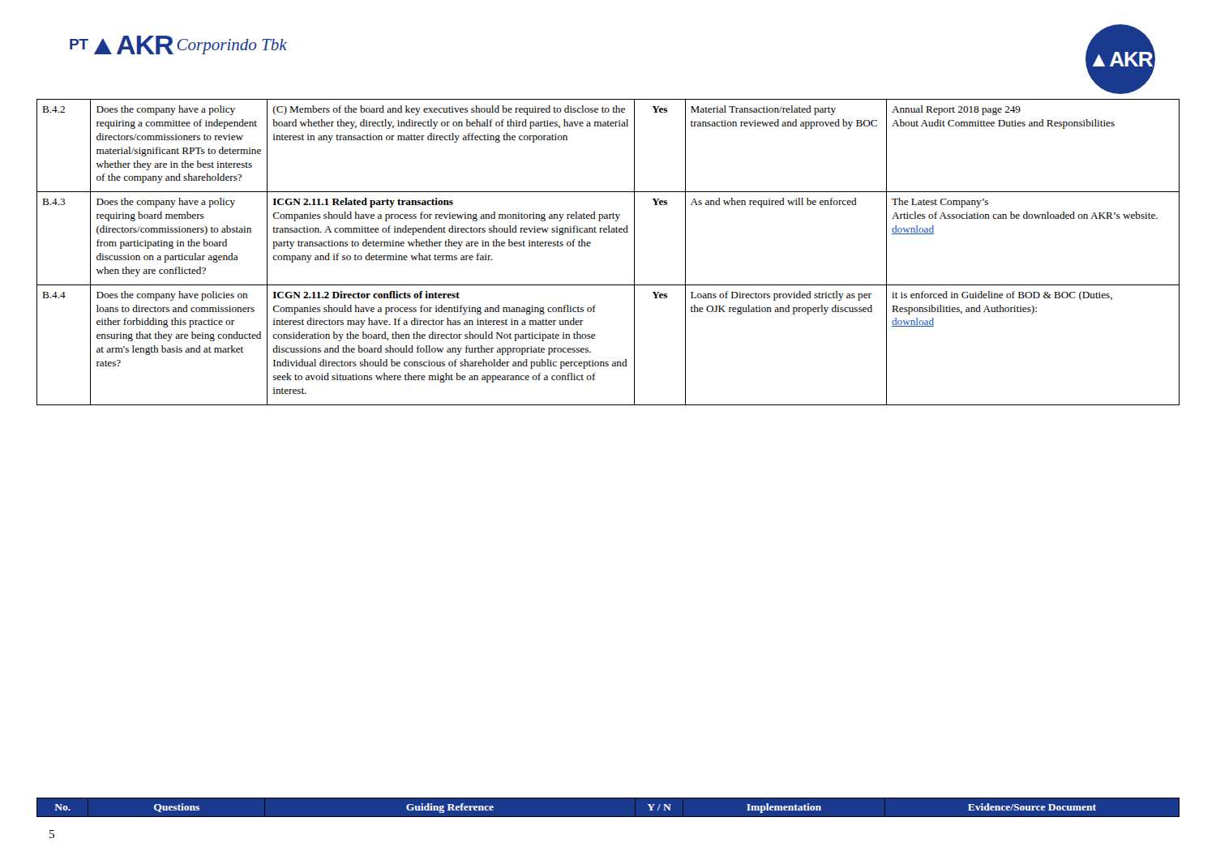PT▲AKR Corporindo Tbk
▲AKR
| B.4.2 | Does the company have a policy requiring a committee of independent directors/commissioners to review material/significant RPTs to determine whether they are in the best interests of the company and shareholders? | (C) Members of the board and key executives should be required to disclose to the board whether they, directly, indirectly or on behalf of third parties, have a material interest in any transaction or matter directly affecting the corporation | Yes | Material Transaction/related party transaction reviewed and approved by BOC | Annual Report 2018 page 249 About Audit Committee Duties and Responsibilities |
| B.4.3 | Does the company have a policy requiring board members (directors/commissioners) to abstain from participating in the board discussion on a particular agenda when they are conflicted? | ICGN 2.11.1 Related party transactions Companies should have a process for reviewing and monitoring any related party transaction. A committee of independent directors should review significant related party transactions to determine whether they are in the best interests of the company and if so to determine what terms are fair. | Yes | As and when required will be enforced | The Latest Company’s Articles of Association can be downloaded on AKR’s website. download |
| B.4.4 | Does the company have policies on loans to directors and commissioners either forbidding this practice or ensuring that they are being conducted at arm's length basis and at market rates? | ICGN 2.11.2 Director conflicts of interest Companies should have a process for identifying and managing conflicts of interest directors may have. If a director has an interest in a matter under consideration by the board, then the director should Not participate in those discussions and the board should follow any further appropriate processes. Individual directors should be conscious of shareholder and public perceptions and seek to avoid situations where there might be an appearance of a conflict of interest. | Yes | Loans of Directors provided strictly as per the OJK regulation and properly discussed | it is enforced in Guideline of BOD & BOC (Duties, Responsibilities, and Authorities): download |
| No. | Questions | Guiding Reference | Y / N | Implementation | Evidence/Source Document |
5